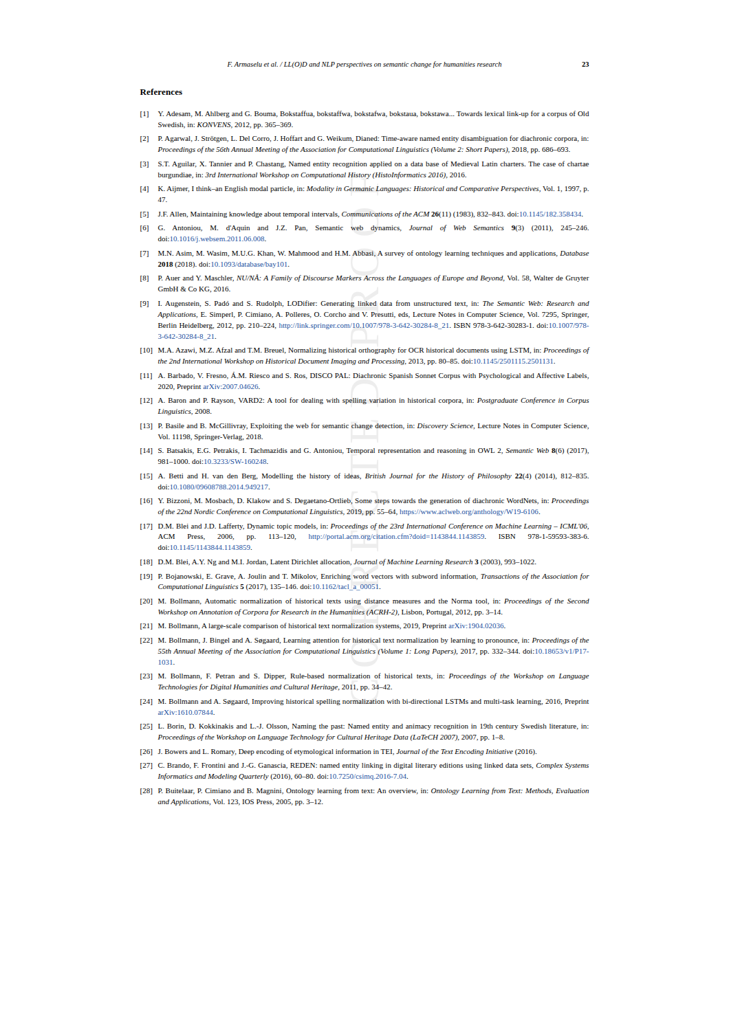CORRECTED PROOF
F. Armaselu et al. / LL(O)D and NLP perspectives on semantic change for humanities research 23
References
[1] Y. Adesam, M. Ahlberg and G. Bouma, Bokstaffua, bokstaffwa, bokstafwa, bokstaua, bokstawa... Towards lexical link-up for a corpus of Old Swedish, in: KONVENS, 2012, pp. 365–369.
[2] P. Agarwal, J. Strötgen, L. Del Corro, J. Hoffart and G. Weikum, Dianed: Time-aware named entity disambiguation for diachronic corpora, in: Proceedings of the 56th Annual Meeting of the Association for Computational Linguistics (Volume 2: Short Papers), 2018, pp. 686–693.
[3] S.T. Aguilar, X. Tannier and P. Chastang, Named entity recognition applied on a data base of Medieval Latin charters. The case of chartae burgundiae, in: 3rd International Workshop on Computational History (HistoInformatics 2016), 2016.
[4] K. Aijmer, I think–an English modal particle, in: Modality in Germanic Languages: Historical and Comparative Perspectives, Vol. 1, 1997, p. 47.
[5] J.F. Allen, Maintaining knowledge about temporal intervals, Communications of the ACM 26(11) (1983), 832–843. doi:10.1145/182.358434.
[6] G. Antoniou, M. d'Aquin and J.Z. Pan, Semantic web dynamics, Journal of Web Semantics 9(3) (2011), 245–246. doi:10.1016/j.websem.2011.06.008.
[7] M.N. Asim, M. Wasim, M.U.G. Khan, W. Mahmood and H.M. Abbasi, A survey of ontology learning techniques and applications, Database 2018 (2018). doi:10.1093/database/bay101.
[8] P. Auer and Y. Maschler, NU/NÅ: A Family of Discourse Markers Across the Languages of Europe and Beyond, Vol. 58, Walter de Gruyter GmbH & Co KG, 2016.
[9] I. Augenstein, S. Padó and S. Rudolph, LODifier: Generating linked data from unstructured text, in: The Semantic Web: Research and Applications, E. Simperl, P. Cimiano, A. Polleres, O. Corcho and V. Presutti, eds, Lecture Notes in Computer Science, Vol. 7295, Springer, Berlin Heidelberg, 2012, pp. 210–224, http://link.springer.com/10.1007/978-3-642-30284-8_21. ISBN 978-3-642-30283-1. doi:10.1007/978-3-642-30284-8_21.
[10] M.A. Azawi, M.Z. Afzal and T.M. Breuel, Normalizing historical orthography for OCR historical documents using LSTM, in: Proceedings of the 2nd International Workshop on Historical Document Imaging and Processing, 2013, pp. 80–85. doi:10.1145/2501115.2501131.
[11] A. Barbado, V. Fresno, Á.M. Riesco and S. Ros, DISCO PAL: Diachronic Spanish Sonnet Corpus with Psychological and Affective Labels, 2020, Preprint arXiv:2007.04626.
[12] A. Baron and P. Rayson, VARD2: A tool for dealing with spelling variation in historical corpora, in: Postgraduate Conference in Corpus Linguistics, 2008.
[13] P. Basile and B. McGillivray, Exploiting the web for semantic change detection, in: Discovery Science, Lecture Notes in Computer Science, Vol. 11198, Springer-Verlag, 2018.
[14] S. Batsakis, E.G. Petrakis, I. Tachmazidis and G. Antoniou, Temporal representation and reasoning in OWL 2, Semantic Web 8(6) (2017), 981–1000. doi:10.3233/SW-160248.
[15] A. Betti and H. van den Berg, Modelling the history of ideas, British Journal for the History of Philosophy 22(4) (2014), 812–835. doi:10.1080/09608788.2014.949217.
[16] Y. Bizzoni, M. Mosbach, D. Klakow and S. Degaetano-Ortlieb, Some steps towards the generation of diachronic WordNets, in: Proceedings of the 22nd Nordic Conference on Computational Linguistics, 2019, pp. 55–64, https://www.aclweb.org/anthology/W19-6106.
[17] D.M. Blei and J.D. Lafferty, Dynamic topic models, in: Proceedings of the 23rd International Conference on Machine Learning – ICML'06, ACM Press, 2006, pp. 113–120, http://portal.acm.org/citation.cfm?doid=1143844.1143859. ISBN 978-1-59593-383-6. doi:10.1145/1143844.1143859.
[18] D.M. Blei, A.Y. Ng and M.I. Jordan, Latent Dirichlet allocation, Journal of Machine Learning Research 3 (2003), 993–1022.
[19] P. Bojanowski, E. Grave, A. Joulin and T. Mikolov, Enriching word vectors with subword information, Transactions of the Association for Computational Linguistics 5 (2017), 135–146. doi:10.1162/tacl_a_00051.
[20] M. Bollmann, Automatic normalization of historical texts using distance measures and the Norma tool, in: Proceedings of the Second Workshop on Annotation of Corpora for Research in the Humanities (ACRH-2), Lisbon, Portugal, 2012, pp. 3–14.
[21] M. Bollmann, A large-scale comparison of historical text normalization systems, 2019, Preprint arXiv:1904.02036.
[22] M. Bollmann, J. Bingel and A. Søgaard, Learning attention for historical text normalization by learning to pronounce, in: Proceedings of the 55th Annual Meeting of the Association for Computational Linguistics (Volume 1: Long Papers), 2017, pp. 332–344. doi:10.18653/v1/P17-1031.
[23] M. Bollmann, F. Petran and S. Dipper, Rule-based normalization of historical texts, in: Proceedings of the Workshop on Language Technologies for Digital Humanities and Cultural Heritage, 2011, pp. 34–42.
[24] M. Bollmann and A. Søgaard, Improving historical spelling normalization with bi-directional LSTMs and multi-task learning, 2016, Preprint arXiv:1610.07844.
[25] L. Borin, D. Kokkinakis and L.-J. Olsson, Naming the past: Named entity and animacy recognition in 19th century Swedish literature, in: Proceedings of the Workshop on Language Technology for Cultural Heritage Data (LaTeCH 2007), 2007, pp. 1–8.
[26] J. Bowers and L. Romary, Deep encoding of etymological information in TEI, Journal of the Text Encoding Initiative (2016).
[27] C. Brando, F. Frontini and J.-G. Ganascia, REDEN: named entity linking in digital literary editions using linked data sets, Complex Systems Informatics and Modeling Quarterly (2016), 60–80. doi:10.7250/csimq.2016-7.04.
[28] P. Buitelaar, P. Cimiano and B. Magnini, Ontology learning from text: An overview, in: Ontology Learning from Text: Methods, Evaluation and Applications, Vol. 123, IOS Press, 2005, pp. 3–12.